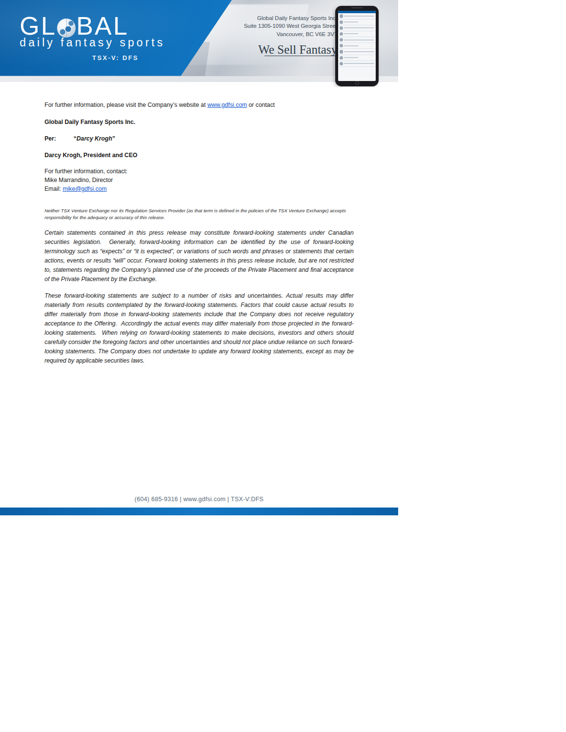GL BAL
daily fantasy sports
TSX-V: DFS
Global Daily Fantasy Sports Inc.
Suite 1305-1090 West Georgia Street
Vancouver, BC V6E 3V7
We Sell Fantasy
For further information, please visit the Company’s website at www.gdfsi.com or contact
Global Daily Fantasy Sports Inc.
Per:“Darcy Krogh”
Darcy Krogh, President and CEO
For further information, contact:
Mike Marrandino, Director
Email: mike@gdfsi.com
Neither TSX Venture Exchange nor its Regulation Services Provider (as that term is defined in the policies of the TSX Venture Exchange) accepts responsibility for the adequacy or accuracy of this release.
Certain statements contained in this press release may constitute forward-looking statements under Canadian securities legislation. Generally, forward-looking information can be identified by the use of forward-looking terminology such as “expects” or “it is expected”, or variations of such words and phrases or statements that certain actions, events or results “will” occur. Forward looking statements in this press release include, but are not restricted to, statements regarding the Company’s planned use of the proceeds of the Private Placement and final acceptance of the Private Placement by the Exchange.
These forward-looking statements are subject to a number of risks and uncertainties. Actual results may differ materially from results contemplated by the forward-looking statements. Factors that could cause actual results to differ materially from those in forward-looking statements include that the Company does not receive regulatory acceptance to the Offering. Accordingly the actual events may differ materially from those projected in the forward-looking statements. When relying on forward-looking statements to make decisions, investors and others should carefully consider the foregoing factors and other uncertainties and should not place undue reliance on such forward-looking statements. The Company does not undertake to update any forward looking statements, except as may be required by applicable securities laws.
(604) 685-9316 | www.gdfsi.com | TSX-V:DFS